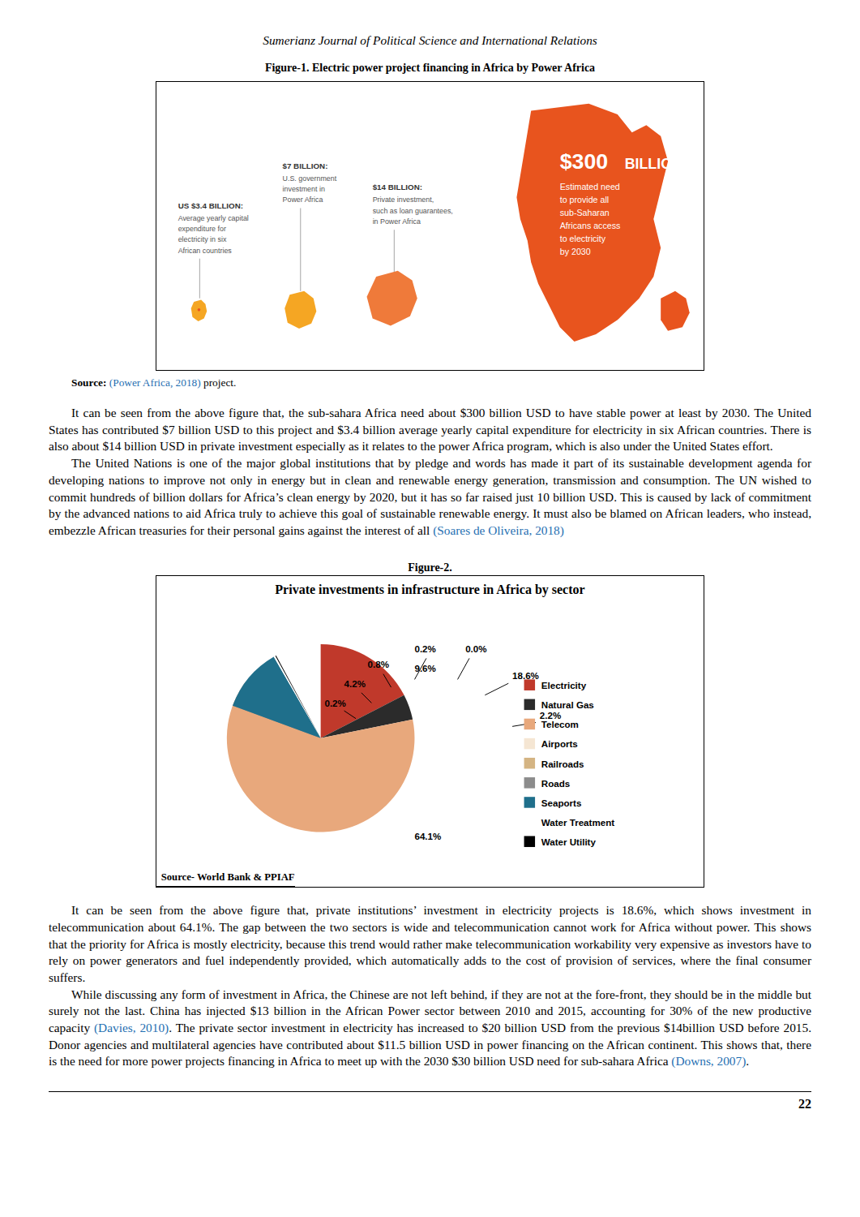Sumerianz Journal of Political Science and International Relations
Figure-1. Electric power project financing in Africa by Power Africa
$300 BILLION: Estimated need to provide all sub-Saharan Africans access to electricity by 2030 US $3.4 BILLION: Average yearly capital expenditure for electricity in six African countries $7 BILLION: U.S. government investment in Power Africa $14 BILLION: Private investment, such as loan guarantees, in Power Africa
Source: (Power Africa, 2018) project.
It can be seen from the above figure that, the sub-sahara Africa need about $300 billion USD to have stable power at least by 2030. The United States has contributed $7 billion USD to this project and $3.4 billion average yearly capital expenditure for electricity in six African countries. There is also about $14 billion USD in private investment especially as it relates to the power Africa program, which is also under the United States effort.
The United Nations is one of the major global institutions that by pledge and words has made it part of its sustainable development agenda for developing nations to improve not only in energy but in clean and renewable energy generation, transmission and consumption. The UN wished to commit hundreds of billion dollars for Africa’s clean energy by 2020, but it has so far raised just 10 billion USD. This is caused by lack of commitment by the advanced nations to aid Africa truly to achieve this goal of sustainable renewable energy. It must also be blamed on African leaders, who instead, embezzle African treasuries for their personal gains against the interest of all (Soares de Oliveira, 2018)
Figure-2.
Private investments in infrastructure in Africa by sector
0.2% 0.0% 0.8% 9.6% 4.2% 0.2% 18.6% 2.2% 64.1% Electricity Natural Gas Telecom Airports Railroads Roads Seaports Water Treatment Water Utility
Source- World Bank & PPIAF
It can be seen from the above figure that, private institutions’ investment in electricity projects is 18.6%, which shows investment in telecommunication about 64.1%. The gap between the two sectors is wide and telecommunication cannot work for Africa without power. This shows that the priority for Africa is mostly electricity, because this trend would rather make telecommunication workability very expensive as investors have to rely on power generators and fuel independently provided, which automatically adds to the cost of provision of services, where the final consumer suffers.
While discussing any form of investment in Africa, the Chinese are not left behind, if they are not at the fore-front, they should be in the middle but surely not the last. China has injected $13 billion in the African Power sector between 2010 and 2015, accounting for 30% of the new productive capacity (Davies, 2010). The private sector investment in electricity has increased to $20 billion USD from the previous $14billion USD before 2015. Donor agencies and multilateral agencies have contributed about $11.5 billion USD in power financing on the African continent. This shows that, there is the need for more power projects financing in Africa to meet up with the 2030 $30 billion USD need for sub-sahara Africa (Downs, 2007).
22